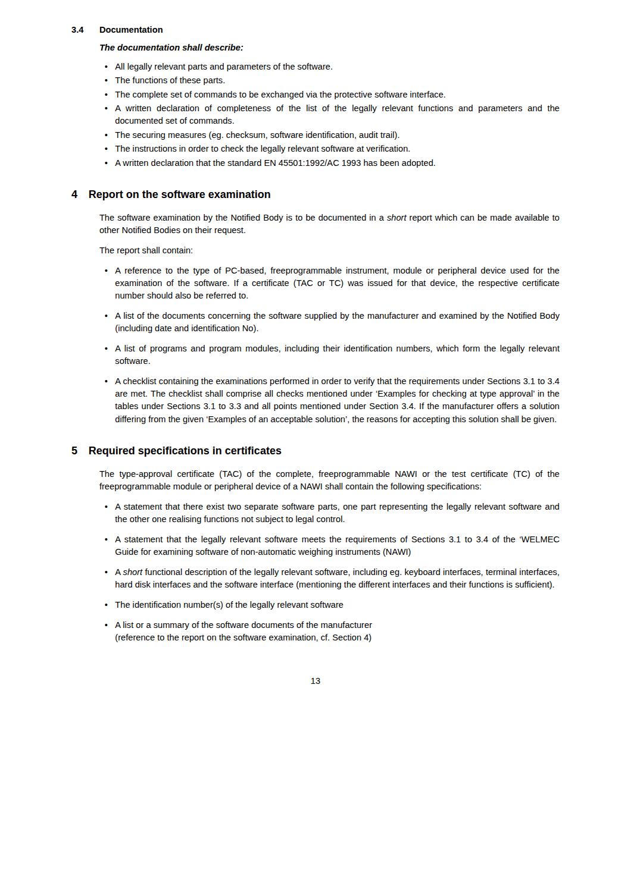3.4 Documentation
The documentation shall describe:
All legally relevant parts and parameters of the software.
The functions of these parts.
The complete set of commands to be exchanged via the protective software interface.
A written declaration of completeness of the list of the legally relevant functions and parameters and the documented set of commands.
The securing measures (eg. checksum, software identification, audit trail).
The instructions in order to check the legally relevant software at verification.
A written declaration that the standard EN 45501:1992/AC 1993 has been adopted.
4 Report on the software examination
The software examination by the Notified Body is to be documented in a short report which can be made available to other Notified Bodies on their request.
The report shall contain:
A reference to the type of PC-based, freeprogrammable instrument, module or peripheral device used for the examination of the software. If a certificate (TAC or TC) was issued for that device, the respective certificate number should also be referred to.
A list of the documents concerning the software supplied by the manufacturer and examined by the Notified Body (including date and identification No).
A list of programs and program modules, including their identification numbers, which form the legally relevant software.
A checklist containing the examinations performed in order to verify that the requirements under Sections 3.1 to 3.4 are met. The checklist shall comprise all checks mentioned under ‘Examples for checking at type approval’ in the tables under Sections 3.1 to 3.3 and all points mentioned under Section 3.4. If the manufacturer offers a solution differing from the given ‘Examples of an acceptable solution’, the reasons for accepting this solution shall be given.
5 Required specifications in certificates
The type-approval certificate (TAC) of the complete, freeprogrammable NAWI or the test certificate (TC) of the freeprogrammable module or peripheral device of a NAWI shall contain the following specifications:
A statement that there exist two separate software parts, one part representing the legally relevant software and the other one realising functions not subject to legal control.
A statement that the legally relevant software meets the requirements of Sections 3.1 to 3.4 of the ‘WELMEC Guide for examining software of non-automatic weighing instruments (NAWI)
A short functional description of the legally relevant software, including eg. keyboard interfaces, terminal interfaces, hard disk interfaces and the software interface (mentioning the different interfaces and their functions is sufficient).
The identification number(s) of the legally relevant software
A list or a summary of the software documents of the manufacturer
(reference to the report on the software examination, cf. Section 4)
13